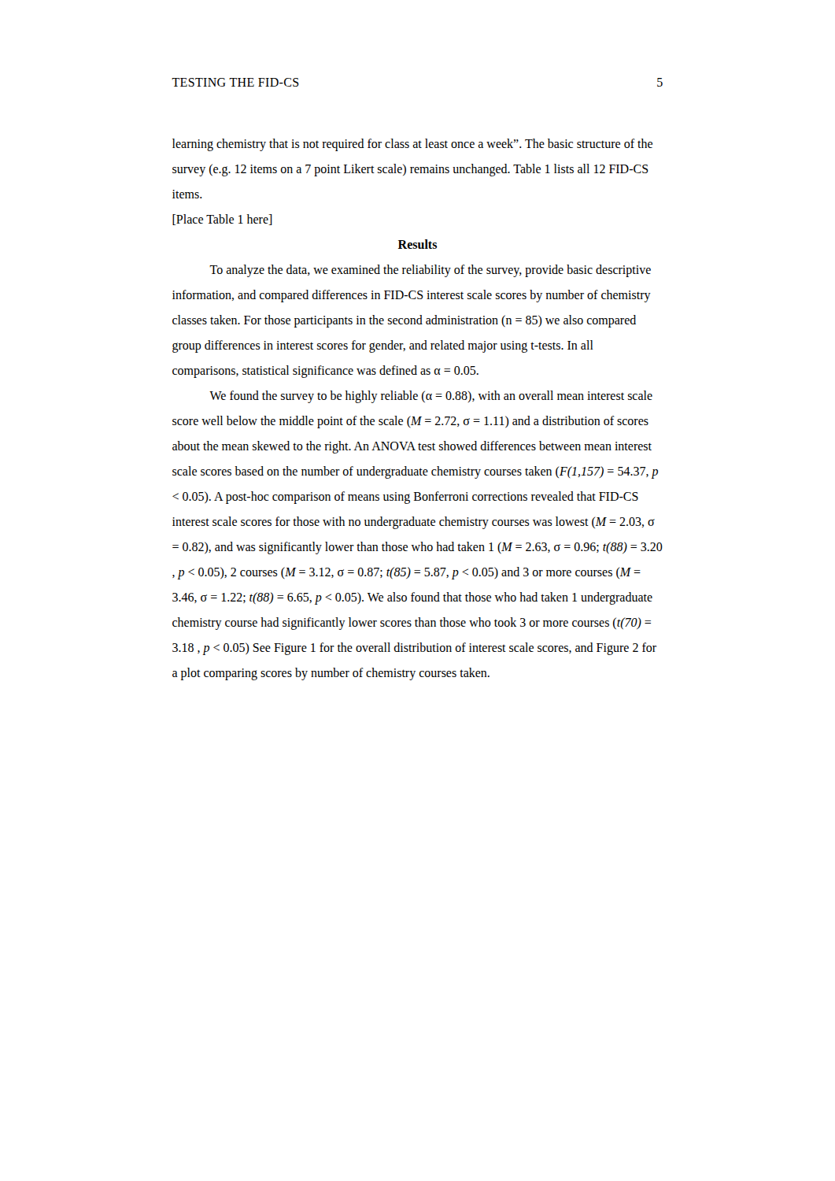Testing the FID-CS 5
learning chemistry that is not required for class at least once a week”. The basic structure of the survey (e.g. 12 items on a 7 point Likert scale) remains unchanged. Table 1 lists all 12 FID-CS items.
[Place Table 1 here]
Results
To analyze the data, we examined the reliability of the survey, provide basic descriptive information, and compared differences in FID-CS interest scale scores by number of chemistry classes taken. For those participants in the second administration (n = 85) we also compared group differences in interest scores for gender, and related major using t-tests. In all comparisons, statistical significance was defined as α = 0.05.
We found the survey to be highly reliable (α = 0.88), with an overall mean interest scale score well below the middle point of the scale (M = 2.72, σ = 1.11) and a distribution of scores about the mean skewed to the right. An ANOVA test showed differences between mean interest scale scores based on the number of undergraduate chemistry courses taken (F(1,157) = 54.37, p < 0.05). A post-hoc comparison of means using Bonferroni corrections revealed that FID-CS interest scale scores for those with no undergraduate chemistry courses was lowest (M = 2.03, σ = 0.82), and was significantly lower than those who had taken 1 (M = 2.63, σ = 0.96; t(88) = 3.20 , p < 0.05), 2 courses (M = 3.12, σ = 0.87; t(85) = 5.87, p < 0.05) and 3 or more courses (M = 3.46, σ = 1.22; t(88) = 6.65, p < 0.05). We also found that those who had taken 1 undergraduate chemistry course had significantly lower scores than those who took 3 or more courses (t(70) = 3.18 , p < 0.05) See Figure 1 for the overall distribution of interest scale scores, and Figure 2 for a plot comparing scores by number of chemistry courses taken.